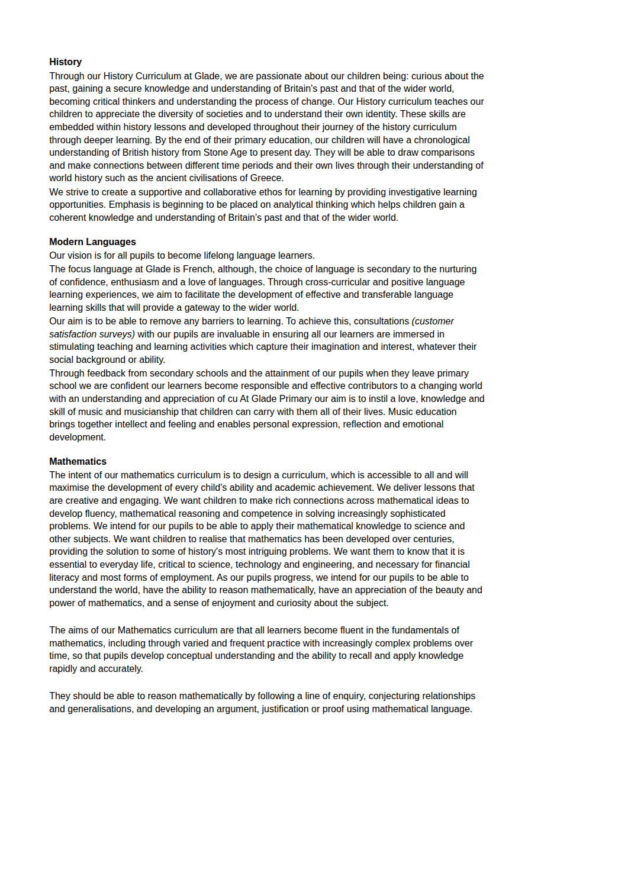History
Through our History Curriculum at Glade, we are passionate about our children being: curious about the past, gaining a secure knowledge and understanding of Britain's past and that of the wider world, becoming critical thinkers and understanding the process of change. Our History curriculum teaches our children to appreciate the diversity of societies and to understand their own identity. These skills are embedded within history lessons and developed throughout their journey of the history curriculum through deeper learning. By the end of their primary education, our children will have a chronological understanding of British history from Stone Age to present day. They will be able to draw comparisons and make connections between different time periods and their own lives through their understanding of world history such as the ancient civilisations of Greece.
We strive to create a supportive and collaborative ethos for learning by providing investigative learning opportunities. Emphasis is beginning to be placed on analytical thinking which helps children gain a coherent knowledge and understanding of Britain's past and that of the wider world.
Modern Languages
Our vision is for all pupils to become lifelong language learners.
The focus language at Glade is French, although, the choice of language is secondary to the nurturing of confidence, enthusiasm and a love of languages. Through cross-curricular and positive language learning experiences, we aim to facilitate the development of effective and transferable language learning skills that will provide a gateway to the wider world.
Our aim is to be able to remove any barriers to learning. To achieve this, consultations (customer satisfaction surveys) with our pupils are invaluable in ensuring all our learners are immersed in stimulating teaching and learning activities which capture their imagination and interest, whatever their social background or ability.
Through feedback from secondary schools and the attainment of our pupils when they leave primary school we are confident our learners become responsible and effective contributors to a changing world with an understanding and appreciation of cu At Glade Primary our aim is to instil a love, knowledge and skill of music and musicianship that children can carry with them all of their lives. Music education brings together intellect and feeling and enables personal expression, reflection and emotional development.
Mathematics
The intent of our mathematics curriculum is to design a curriculum, which is accessible to all and will maximise the development of every child's ability and academic achievement. We deliver lessons that are creative and engaging. We want children to make rich connections across mathematical ideas to develop fluency, mathematical reasoning and competence in solving increasingly sophisticated problems. We intend for our pupils to be able to apply their mathematical knowledge to science and other subjects. We want children to realise that mathematics has been developed over centuries, providing the solution to some of history's most intriguing problems. We want them to know that it is essential to everyday life, critical to science, technology and engineering, and necessary for financial literacy and most forms of employment. As our pupils progress, we intend for our pupils to be able to understand the world, have the ability to reason mathematically, have an appreciation of the beauty and power of mathematics, and a sense of enjoyment and curiosity about the subject.
The aims of our Mathematics curriculum are that all learners become fluent in the fundamentals of mathematics, including through varied and frequent practice with increasingly complex problems over time, so that pupils develop conceptual understanding and the ability to recall and apply knowledge rapidly and accurately.
They should be able to reason mathematically by following a line of enquiry, conjecturing relationships and generalisations, and developing an argument, justification or proof using mathematical language.